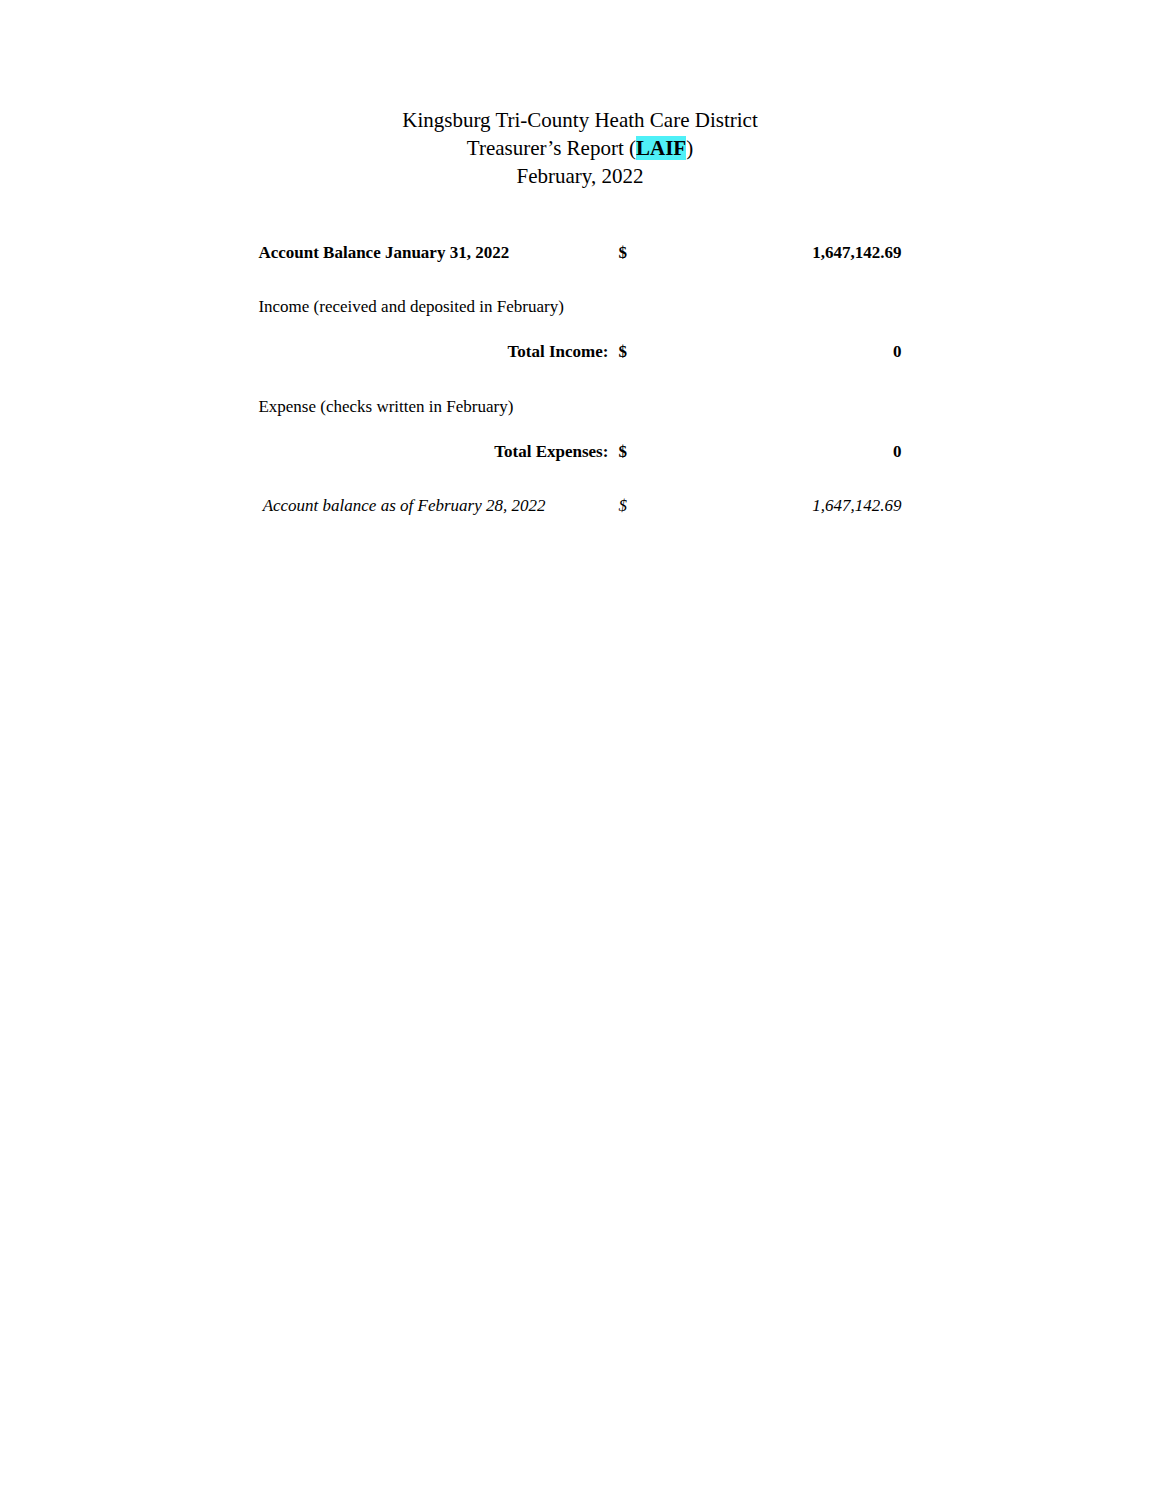Kingsburg Tri-County Heath Care District Treasurer’s Report (LAIF) February, 2022
| Account Balance January 31, 2022 | $ | 1,647,142.69 |
| Income (received and deposited in February) | | |
| Total Income: | $ | 0 |
| Expense (checks written in February) | | |
| Total Expenses: | $ | 0 |
| Account balance as of February 28, 2022 | $ | 1,647,142.69 |